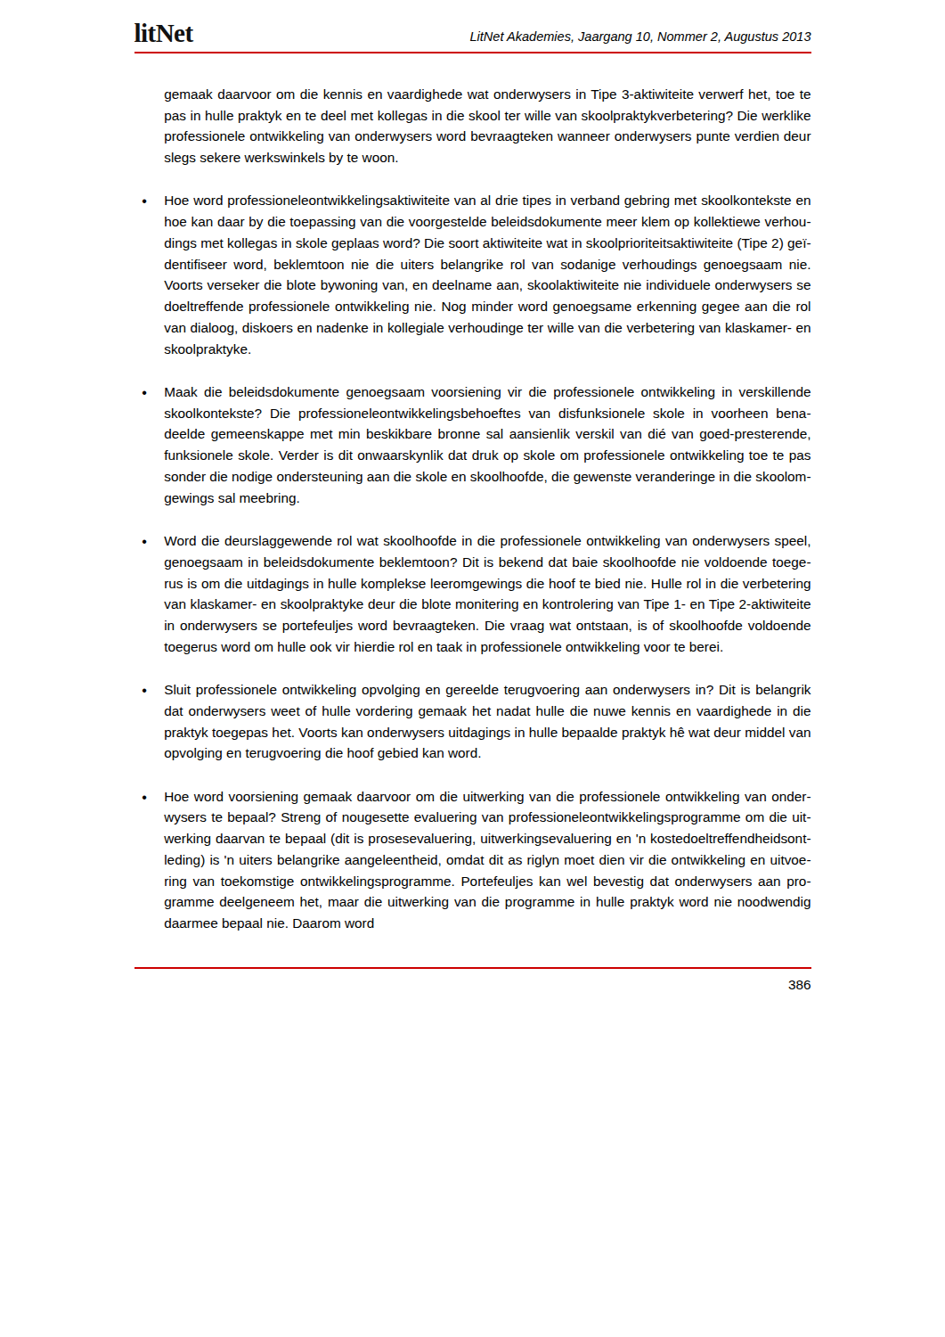lit Net
LitNet Akademies, Jaargang 10, Nommer 2, Augustus 2013
gemaak daarvoor om die kennis en vaardighede wat onderwysers in Tipe 3-aktiwiteite verwerf het, toe te pas in hulle praktyk en te deel met kollegas in die skool ter wille van skoolpraktykverbetering? Die werklike professionele ontwikkeling van onderwysers word bevraagteken wanneer onderwysers punte verdien deur slegs sekere werkswinkels by te woon.
Hoe word professioneleontwikkelingsaktiwiteite van al drie tipes in verband gebring met skoolkontekste en hoe kan daar by die toepassing van die voorgestelde beleidsdokumente meer klem op kollektiewe verhoudings met kollegas in skole geplaas word? Die soort aktiwiteite wat in skoolprioriteitsaktiwiteite (Tipe 2) geïdentifiseer word, beklemtoon nie die uiters belangrike rol van sodanige verhoudings genoegsaam nie. Voorts verseker die blote bywoning van, en deelname aan, skoolaktiwiteite nie individuele onderwysers se doeltreffende professionele ontwikkeling nie. Nog minder word genoegsame erkenning gegee aan die rol van dialoog, diskoers en nadenke in kollegiale verhoudinge ter wille van die verbetering van klaskamer- en skoolpraktyke.
Maak die beleidsdokumente genoegsaam voorsiening vir die professionele ontwikkeling in verskillende skoolkontekste? Die professioneleontwikkelingsbehoeftes van disfunksionele skole in voorheen benadeelde gemeenskappe met min beskikbare bronne sal aansienlik verskil van dié van goed-presterende, funksionele skole. Verder is dit onwaarskynlik dat druk op skole om professionele ontwikkeling toe te pas sonder die nodige ondersteuning aan die skole en skoolhoofde, die gewenste veranderinge in die skoolomgewings sal meebring.
Word die deurslaggewende rol wat skoolhoofde in die professionele ontwikkeling van onderwysers speel, genoegsaam in beleidsdokumente beklemtoon? Dit is bekend dat baie skoolhoofde nie voldoende toegerus is om die uitdagings in hulle komplekse leeromgewings die hoof te bied nie. Hulle rol in die verbetering van klaskamer- en skoolpraktyke deur die blote monitering en kontrolering van Tipe 1- en Tipe 2-aktiwiteite in onderwysers se portefeuljes word bevraagteken. Die vraag wat ontstaan, is of skoolhoofde voldoende toegerus word om hulle ook vir hierdie rol en taak in professionele ontwikkeling voor te berei.
Sluit professionele ontwikkeling opvolging en gereelde terugvoering aan onderwysers in? Dit is belangrik dat onderwysers weet of hulle vordering gemaak het nadat hulle die nuwe kennis en vaardighede in die praktyk toegepas het. Voorts kan onderwysers uitdagings in hulle bepaalde praktyk hê wat deur middel van opvolging en terugvoering die hoof gebied kan word.
Hoe word voorsiening gemaak daarvoor om die uitwerking van die professionele ontwikkeling van onderwysers te bepaal? Streng of nougesette evaluering van professioneleontwikkelingsprogramme om die uitwerking daarvan te bepaal (dit is prosesevaluering, uitwerkingsevaluering en 'n kostedoeltreffendheidsontleding) is 'n uiters belangrike aangeleentheid, omdat dit as riglyn moet dien vir die ontwikkeling en uitvoering van toekomstige ontwikkelingsprogramme. Portefeuljes kan wel bevestig dat onderwysers aan programme deelgeneem het, maar die uitwerking van die programme in hulle praktyk word nie noodwendig daarmee bepaal nie. Daarom word
386